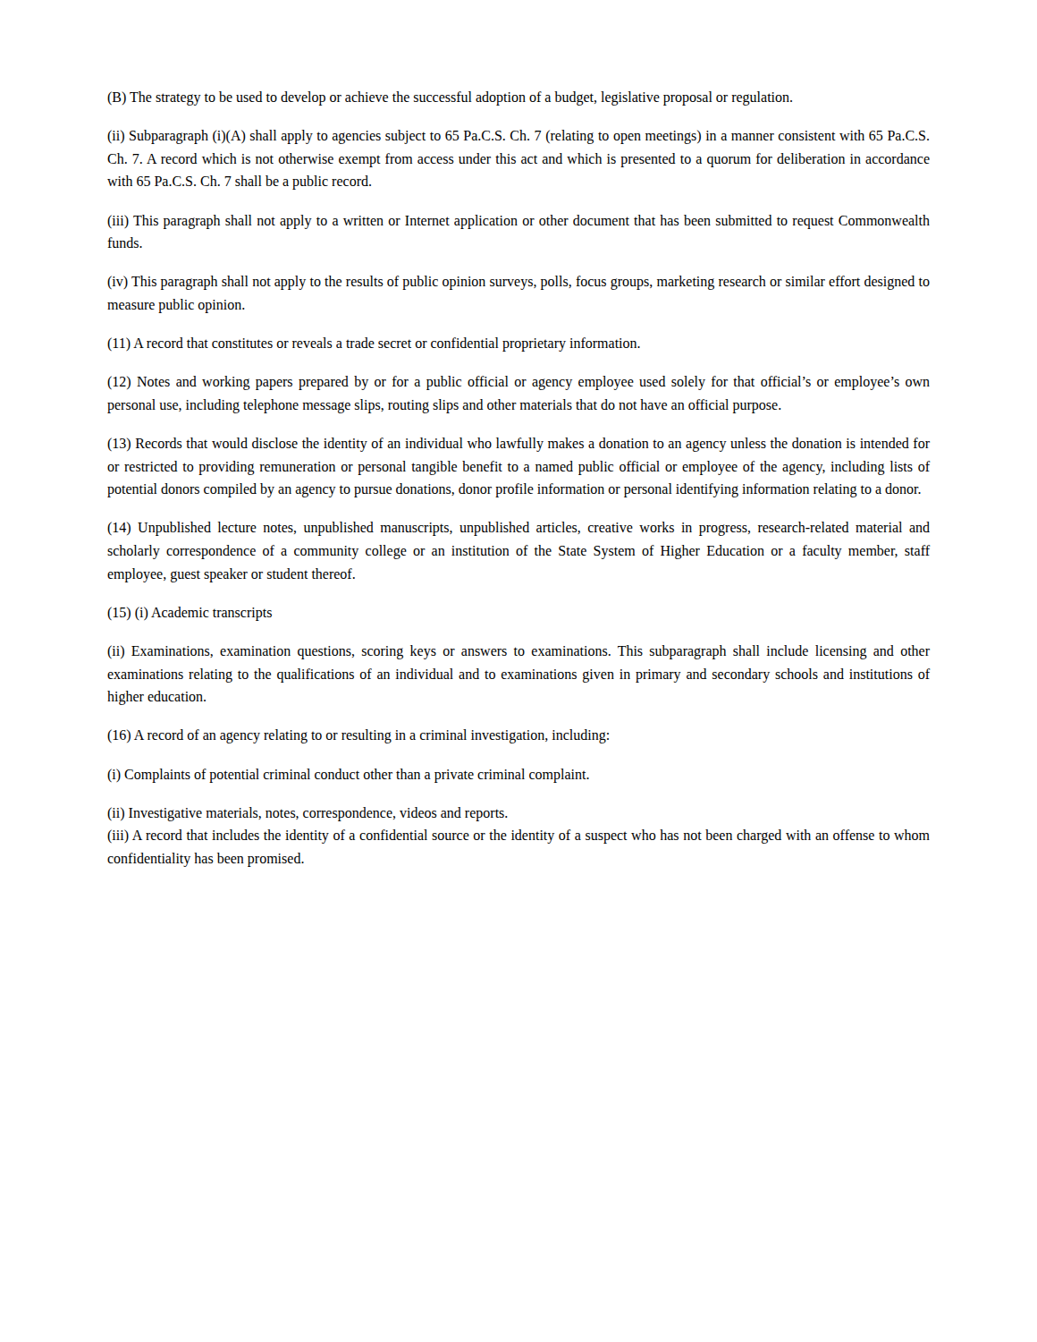(B) The strategy to be used to develop or achieve the successful adoption of a budget, legislative proposal or regulation.
(ii) Subparagraph (i)(A) shall apply to agencies subject to 65 Pa.C.S. Ch. 7 (relating to open meetings) in a manner consistent with 65 Pa.C.S. Ch. 7. A record which is not otherwise exempt from access under this act and which is presented to a quorum for deliberation in accordance with 65 Pa.C.S. Ch. 7 shall be a public record.
(iii) This paragraph shall not apply to a written or Internet application or other document that has been submitted to request Commonwealth funds.
(iv) This paragraph shall not apply to the results of public opinion surveys, polls, focus groups, marketing research or similar effort designed to measure public opinion.
(11) A record that constitutes or reveals a trade secret or confidential proprietary information.
(12) Notes and working papers prepared by or for a public official or agency employee used solely for that official’s or employee’s own personal use, including telephone message slips, routing slips and other materials that do not have an official purpose.
(13) Records that would disclose the identity of an individual who lawfully makes a donation to an agency unless the donation is intended for or restricted to providing remuneration or personal tangible benefit to a named public official or employee of the agency, including lists of potential donors compiled by an agency to pursue donations, donor profile information or personal identifying information relating to a donor.
(14) Unpublished lecture notes, unpublished manuscripts, unpublished articles, creative works in progress, research-related material and scholarly correspondence of a community college or an institution of the State System of Higher Education or a faculty member, staff employee, guest speaker or student thereof.
(15) (i) Academic transcripts
(ii) Examinations, examination questions, scoring keys or answers to examinations. This subparagraph shall include licensing and other examinations relating to the qualifications of an individual and to examinations given in primary and secondary schools and institutions of higher education.
(16) A record of an agency relating to or resulting in a criminal investigation, including:
(i) Complaints of potential criminal conduct other than a private criminal complaint.
(ii) Investigative materials, notes, correspondence, videos and reports.
(iii) A record that includes the identity of a confidential source or the identity of a suspect who has not been charged with an offense to whom confidentiality has been promised.